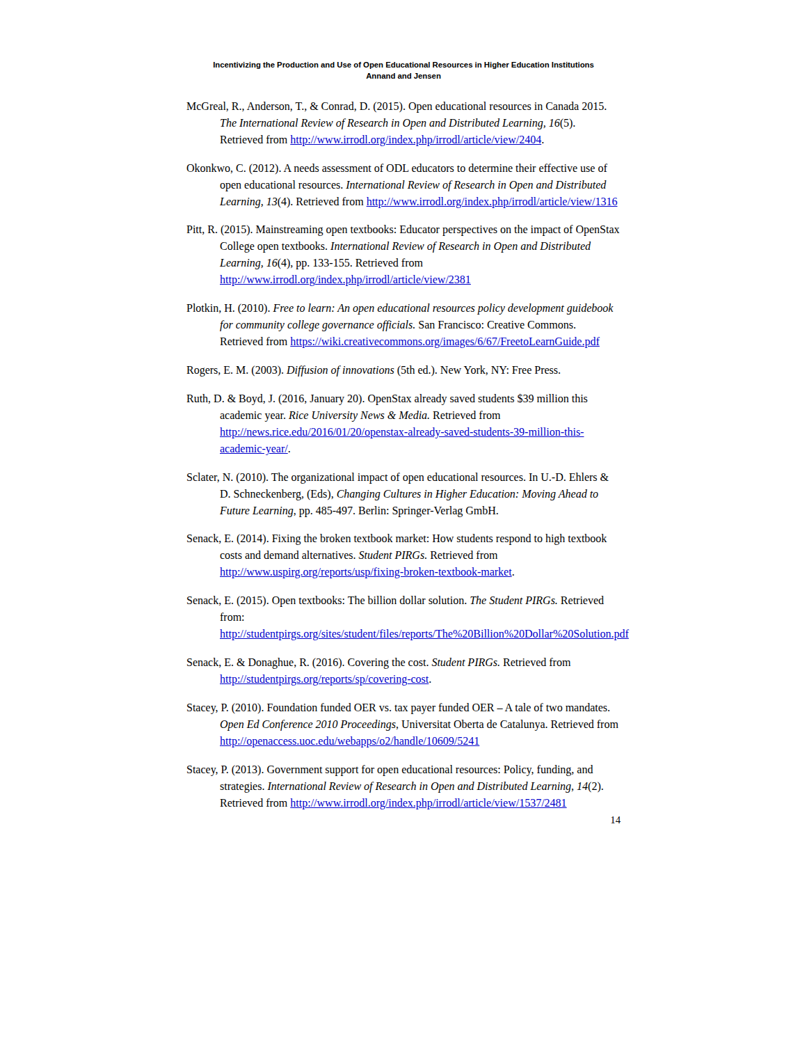Incentivizing the Production and Use of Open Educational Resources in Higher Education Institutions Annand and Jensen
McGreal, R., Anderson, T., & Conrad, D. (2015). Open educational resources in Canada 2015. The International Review of Research in Open and Distributed Learning, 16(5). Retrieved from http://www.irrodl.org/index.php/irrodl/article/view/2404.
Okonkwo, C. (2012). A needs assessment of ODL educators to determine their effective use of open educational resources. International Review of Research in Open and Distributed Learning, 13(4). Retrieved from http://www.irrodl.org/index.php/irrodl/article/view/1316
Pitt, R. (2015). Mainstreaming open textbooks: Educator perspectives on the impact of OpenStax College open textbooks. International Review of Research in Open and Distributed Learning, 16(4), pp. 133-155. Retrieved from http://www.irrodl.org/index.php/irrodl/article/view/2381
Plotkin, H. (2010). Free to learn: An open educational resources policy development guidebook for community college governance officials. San Francisco: Creative Commons. Retrieved from https://wiki.creativecommons.org/images/6/67/FreetoLearnGuide.pdf
Rogers, E. M. (2003). Diffusion of innovations (5th ed.). New York, NY: Free Press.
Ruth, D. & Boyd, J. (2016, January 20). OpenStax already saved students $39 million this academic year. Rice University News & Media. Retrieved from http://news.rice.edu/2016/01/20/openstax-already-saved-students-39-million-this-academic-year/.
Sclater, N. (2010). The organizational impact of open educational resources. In U.-D. Ehlers & D. Schneckenberg, (Eds), Changing Cultures in Higher Education: Moving Ahead to Future Learning, pp. 485-497. Berlin: Springer-Verlag GmbH.
Senack, E. (2014). Fixing the broken textbook market: How students respond to high textbook costs and demand alternatives. Student PIRGs. Retrieved from http://www.uspirg.org/reports/usp/fixing-broken-textbook-market.
Senack, E. (2015). Open textbooks: The billion dollar solution. The Student PIRGs. Retrieved from: http://studentpirgs.org/sites/student/files/reports/The%20Billion%20Dollar%20Solution.pdf
Senack, E. & Donaghue, R. (2016). Covering the cost. Student PIRGs. Retrieved from http://studentpirgs.org/reports/sp/covering-cost.
Stacey, P. (2010). Foundation funded OER vs. tax payer funded OER – A tale of two mandates. Open Ed Conference 2010 Proceedings, Universitat Oberta de Catalunya. Retrieved from http://openaccess.uoc.edu/webapps/o2/handle/10609/5241
Stacey, P. (2013). Government support for open educational resources: Policy, funding, and strategies. International Review of Research in Open and Distributed Learning, 14(2). Retrieved from http://www.irrodl.org/index.php/irrodl/article/view/1537/2481
14